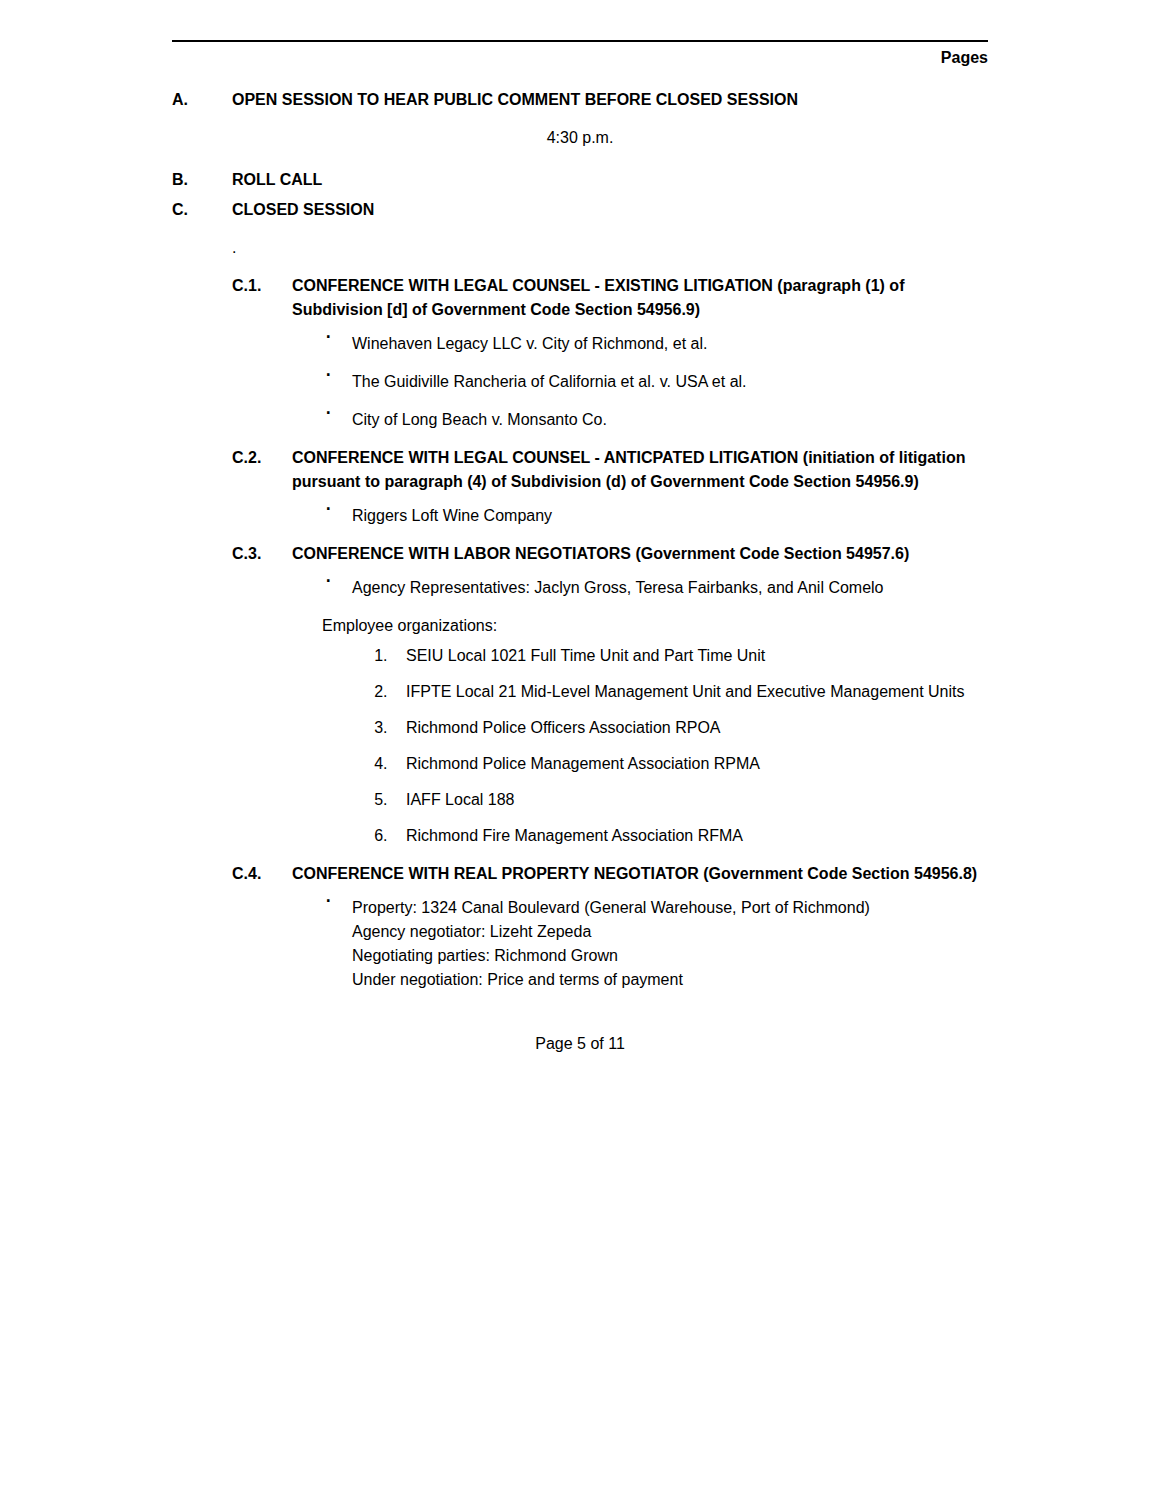Pages
A.
OPEN SESSION TO HEAR PUBLIC COMMENT BEFORE CLOSED SESSION
4:30 p.m.
B.
ROLL CALL
C.
CLOSED SESSION
.
C.1.
CONFERENCE WITH LEGAL COUNSEL - EXISTING LITIGATION (paragraph (1) of Subdivision [d] of Government Code Section 54956.9)
Winehaven Legacy LLC v. City of Richmond, et al.
The Guidiville Rancheria of California et al. v. USA et al.
City of Long Beach v. Monsanto Co.
C.2.
CONFERENCE WITH LEGAL COUNSEL - ANTICPATED LITIGATION (initiation of litigation pursuant to paragraph (4) of Subdivision (d) of Government Code Section 54956.9)
Riggers Loft Wine Company
C.3.
CONFERENCE WITH LABOR NEGOTIATORS (Government Code Section 54957.6)
Agency Representatives: Jaclyn Gross, Teresa Fairbanks, and Anil Comelo
Employee organizations:
SEIU Local 1021 Full Time Unit and Part Time Unit
IFPTE Local 21 Mid-Level Management Unit and Executive Management Units
Richmond Police Officers Association RPOA
Richmond Police Management Association RPMA
IAFF Local 188
Richmond Fire Management Association RFMA
C.4.
CONFERENCE WITH REAL PROPERTY NEGOTIATOR (Government Code Section 54956.8)
Property: 1324 Canal Boulevard (General Warehouse, Port of Richmond)
Agency negotiator: Lizeht Zepeda
Negotiating parties: Richmond Grown
Under negotiation: Price and terms of payment
Page 5 of 11